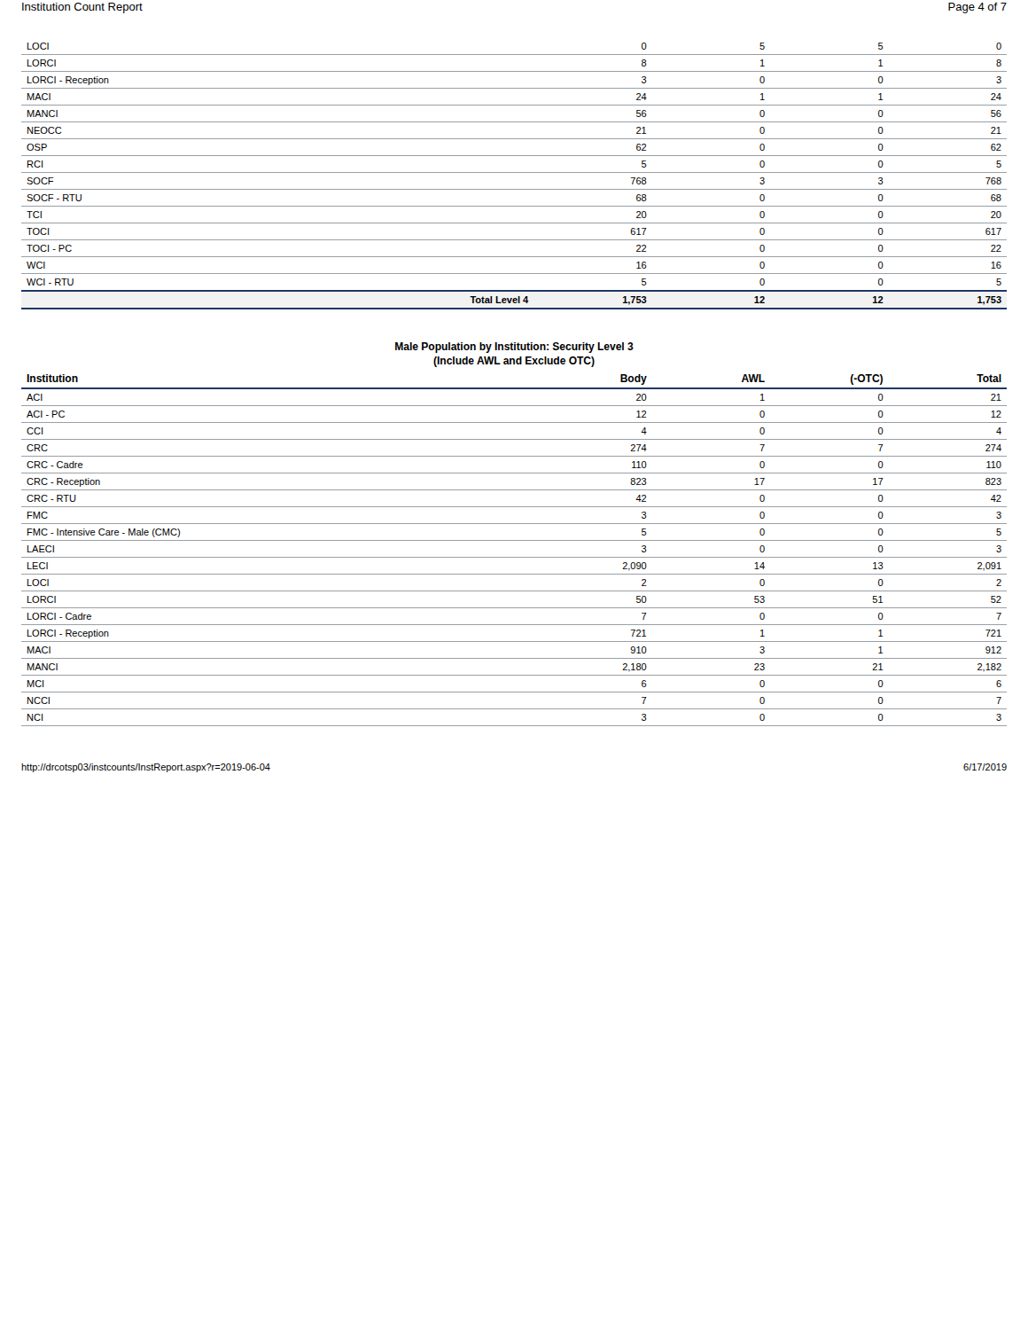Institution Count Report
Page 4 of 7
| LOCI | 0 | 5 | 5 | 0 |
| LORCI | 8 | 1 | 1 | 8 |
| LORCI - Reception | 3 | 0 | 0 | 3 |
| MACI | 24 | 1 | 1 | 24 |
| MANCI | 56 | 0 | 0 | 56 |
| NEOCC | 21 | 0 | 0 | 21 |
| OSP | 62 | 0 | 0 | 62 |
| RCI | 5 | 0 | 0 | 5 |
| SOCF | 768 | 3 | 3 | 768 |
| SOCF - RTU | 68 | 0 | 0 | 68 |
| TCI | 20 | 0 | 0 | 20 |
| TOCI | 617 | 0 | 0 | 617 |
| TOCI - PC | 22 | 0 | 0 | 22 |
| WCI | 16 | 0 | 0 | 16 |
| WCI - RTU | 5 | 0 | 0 | 5 |
| Total Level 4 | 1,753 | 12 | 12 | 1,753 |
Male Population by Institution: Security Level 3
(Include AWL and Exclude OTC)
| Institution | Body | AWL | (-OTC) | Total |
| --- | --- | --- | --- | --- |
| ACI | 20 | 1 | 0 | 21 |
| ACI - PC | 12 | 0 | 0 | 12 |
| CCI | 4 | 0 | 0 | 4 |
| CRC | 274 | 7 | 7 | 274 |
| CRC - Cadre | 110 | 0 | 0 | 110 |
| CRC - Reception | 823 | 17 | 17 | 823 |
| CRC - RTU | 42 | 0 | 0 | 42 |
| FMC | 3 | 0 | 0 | 3 |
| FMC - Intensive Care - Male (CMC) | 5 | 0 | 0 | 5 |
| LAECI | 3 | 0 | 0 | 3 |
| LECI | 2,090 | 14 | 13 | 2,091 |
| LOCI | 2 | 0 | 0 | 2 |
| LORCI | 50 | 53 | 51 | 52 |
| LORCI - Cadre | 7 | 0 | 0 | 7 |
| LORCI - Reception | 721 | 1 | 1 | 721 |
| MACI | 910 | 3 | 1 | 912 |
| MANCI | 2,180 | 23 | 21 | 2,182 |
| MCI | 6 | 0 | 0 | 6 |
| NCCI | 7 | 0 | 0 | 7 |
| NCI | 3 | 0 | 0 | 3 |
http://drcotsp03/instcounts/InstReport.aspx?r=2019-06-04
6/17/2019